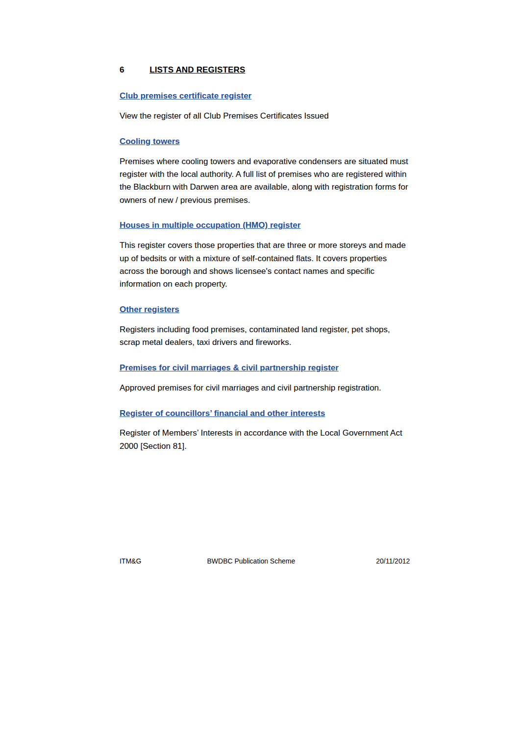6 LISTS AND REGISTERS
Club premises certificate register
View the register of all Club Premises Certificates Issued
Cooling towers
Premises where cooling towers and evaporative condensers are situated must register with the local authority. A full list of premises who are registered within the Blackburn with Darwen area are available, along with registration forms for owners of new / previous premises.
Houses in multiple occupation (HMO) register
This register covers those properties that are three or more storeys and made up of bedsits or with a mixture of self-contained flats. It covers properties across the borough and shows licensee's contact names and specific information on each property.
Other registers
Registers including food premises, contaminated land register, pet shops, scrap metal dealers, taxi drivers and fireworks.
Premises for civil marriages & civil partnership register
Approved premises for civil marriages and civil partnership registration.
Register of councillors’ financial and other interests
Register of Members’ Interests in accordance with the Local Government Act 2000 [Section 81].
ITM&G
BWDBC Publication Scheme
20/11/2012